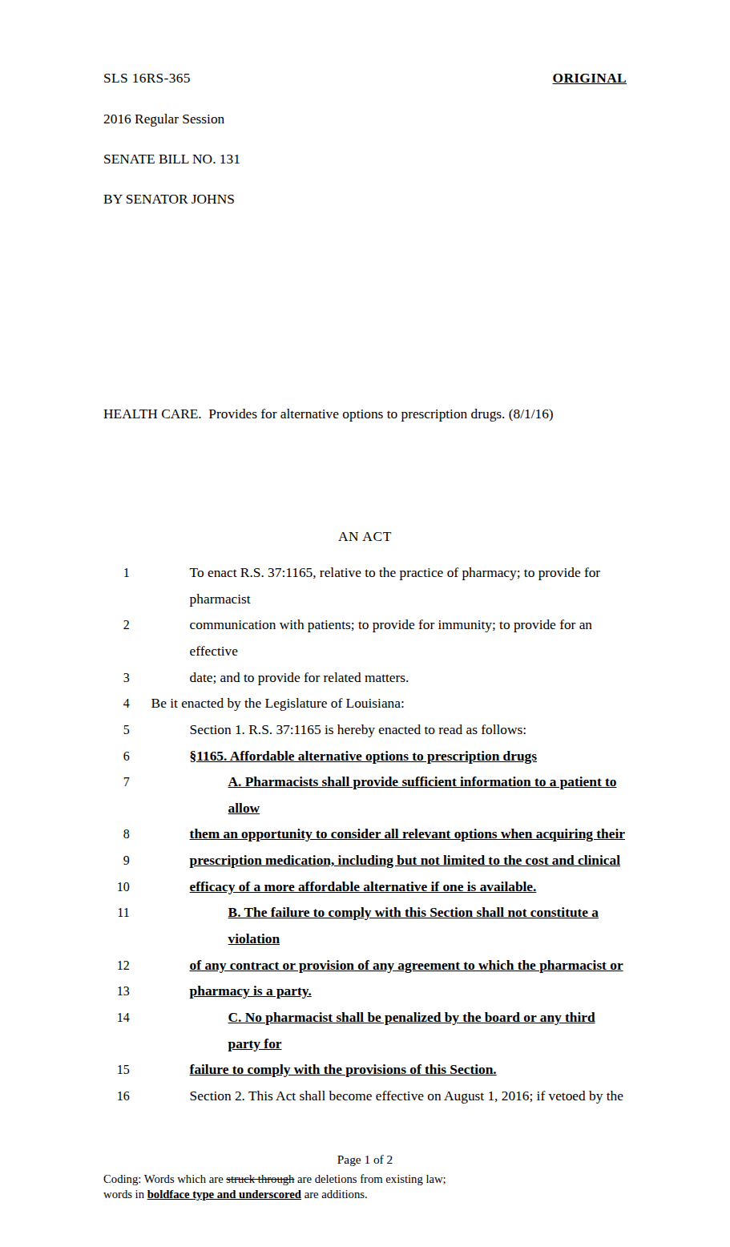SLS 16RS-365 ORIGINAL
2016 Regular Session
SENATE BILL NO. 131
BY SENATOR JOHNS
HEALTH CARE. Provides for alternative options to prescription drugs. (8/1/16)
AN ACT
To enact R.S. 37:1165, relative to the practice of pharmacy; to provide for pharmacist
communication with patients; to provide for immunity; to provide for an effective
date; and to provide for related matters.
Be it enacted by the Legislature of Louisiana:
Section 1. R.S. 37:1165 is hereby enacted to read as follows:
§1165. Affordable alternative options to prescription drugs
A. Pharmacists shall provide sufficient information to a patient to allow
them an opportunity to consider all relevant options when acquiring their
prescription medication, including but not limited to the cost and clinical
efficacy of a more affordable alternative if one is available.
B. The failure to comply with this Section shall not constitute a violation
of any contract or provision of any agreement to which the pharmacist or
pharmacy is a party.
C. No pharmacist shall be penalized by the board or any third party for
failure to comply with the provisions of this Section.
Section 2. This Act shall become effective on August 1, 2016; if vetoed by the
Page 1 of 2
Coding: Words which are struck through are deletions from existing law;
words in boldface type and underscored are additions.